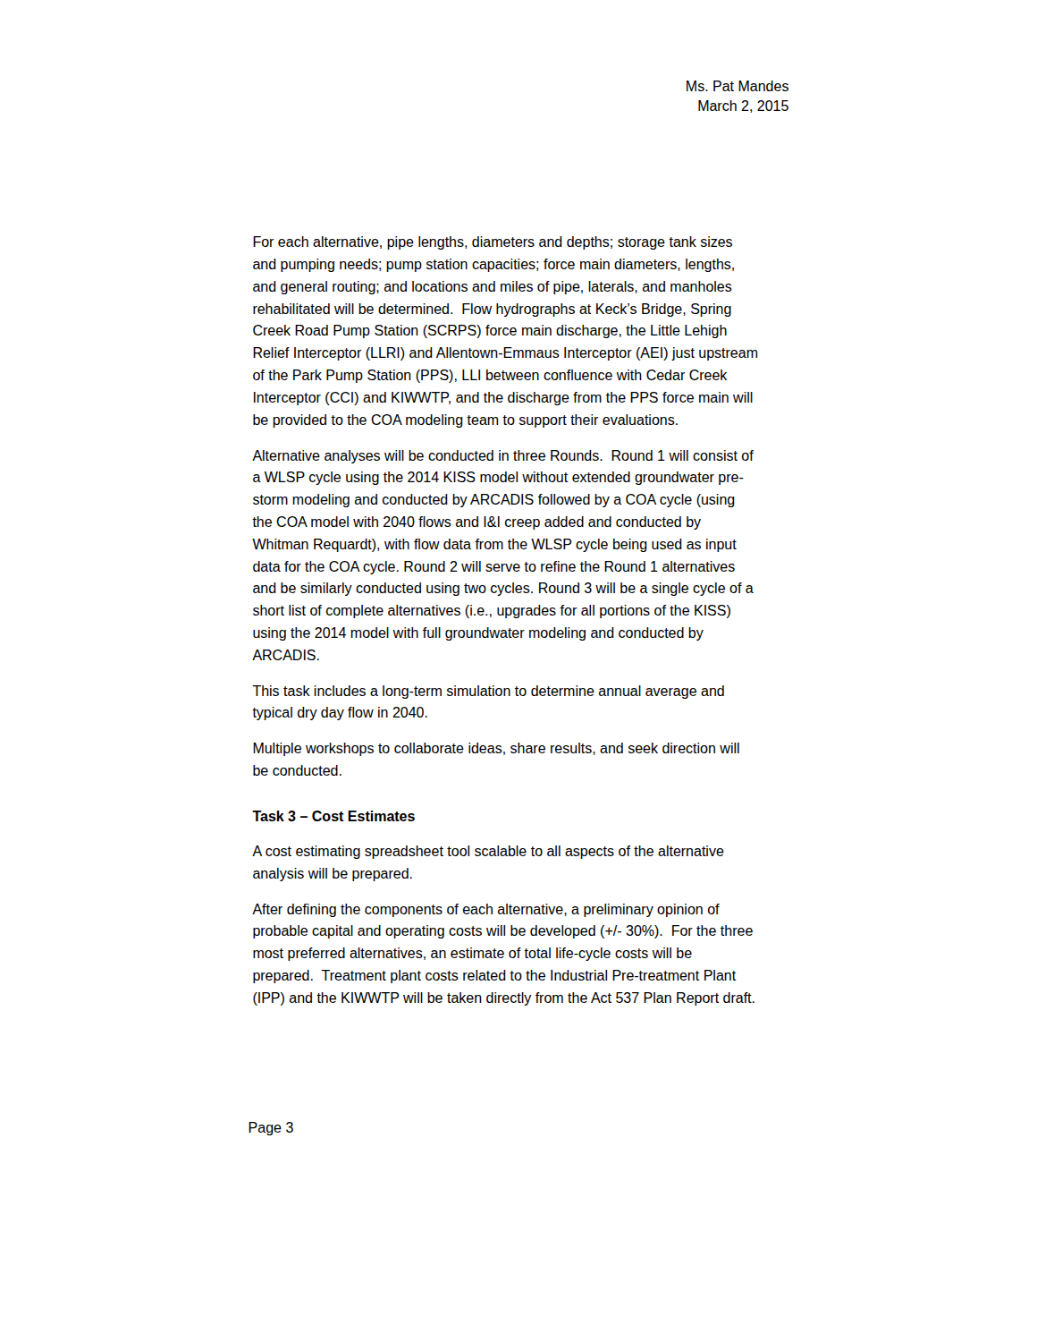Ms. Pat Mandes
March 2, 2015
For each alternative, pipe lengths, diameters and depths; storage tank sizes and pumping needs; pump station capacities; force main diameters, lengths, and general routing; and locations and miles of pipe, laterals, and manholes rehabilitated will be determined. Flow hydrographs at Keck’s Bridge, Spring Creek Road Pump Station (SCRPS) force main discharge, the Little Lehigh Relief Interceptor (LLRI) and Allentown-Emmaus Interceptor (AEI) just upstream of the Park Pump Station (PPS), LLI between confluence with Cedar Creek Interceptor (CCI) and KIWWTP, and the discharge from the PPS force main will be provided to the COA modeling team to support their evaluations.
Alternative analyses will be conducted in three Rounds. Round 1 will consist of a WLSP cycle using the 2014 KISS model without extended groundwater pre-storm modeling and conducted by ARCADIS followed by a COA cycle (using the COA model with 2040 flows and I&I creep added and conducted by Whitman Requardt), with flow data from the WLSP cycle being used as input data for the COA cycle. Round 2 will serve to refine the Round 1 alternatives and be similarly conducted using two cycles. Round 3 will be a single cycle of a short list of complete alternatives (i.e., upgrades for all portions of the KISS) using the 2014 model with full groundwater modeling and conducted by ARCADIS.
This task includes a long-term simulation to determine annual average and typical dry day flow in 2040.
Multiple workshops to collaborate ideas, share results, and seek direction will be conducted.
Task 3 – Cost Estimates
A cost estimating spreadsheet tool scalable to all aspects of the alternative analysis will be prepared.
After defining the components of each alternative, a preliminary opinion of probable capital and operating costs will be developed (+/- 30%). For the three most preferred alternatives, an estimate of total life-cycle costs will be prepared. Treatment plant costs related to the Industrial Pre-treatment Plant (IPP) and the KIWWTP will be taken directly from the Act 537 Plan Report draft.
Page 3